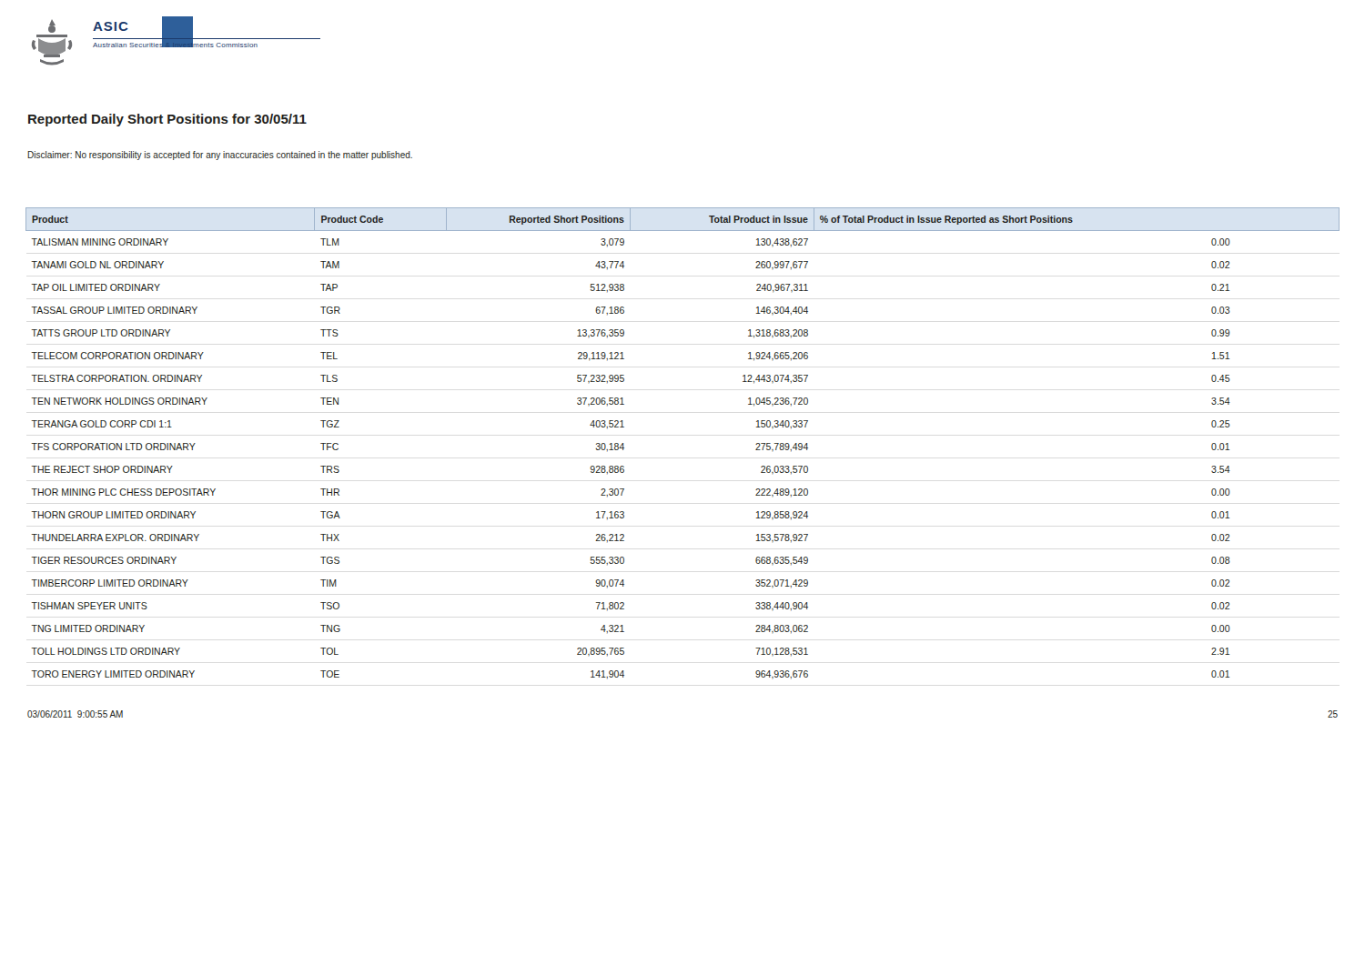ASIC
Australian Securities & Investments Commission
Reported Daily Short Positions for 30/05/11
Disclaimer: No responsibility is accepted for any inaccuracies contained in the matter published.
| Product | Product Code | Reported Short Positions | Total Product in Issue | % of Total Product in Issue Reported as Short Positions |
| --- | --- | --- | --- | --- |
| TALISMAN MINING ORDINARY | TLM | 3,079 | 130,438,627 | 0.00 |
| TANAMI GOLD NL ORDINARY | TAM | 43,774 | 260,997,677 | 0.02 |
| TAP OIL LIMITED ORDINARY | TAP | 512,938 | 240,967,311 | 0.21 |
| TASSAL GROUP LIMITED ORDINARY | TGR | 67,186 | 146,304,404 | 0.03 |
| TATTS GROUP LTD ORDINARY | TTS | 13,376,359 | 1,318,683,208 | 0.99 |
| TELECOM CORPORATION ORDINARY | TEL | 29,119,121 | 1,924,665,206 | 1.51 |
| TELSTRA CORPORATION. ORDINARY | TLS | 57,232,995 | 12,443,074,357 | 0.45 |
| TEN NETWORK HOLDINGS ORDINARY | TEN | 37,206,581 | 1,045,236,720 | 3.54 |
| TERANGA GOLD CORP CDI 1:1 | TGZ | 403,521 | 150,340,337 | 0.25 |
| TFS CORPORATION LTD ORDINARY | TFC | 30,184 | 275,789,494 | 0.01 |
| THE REJECT SHOP ORDINARY | TRS | 928,886 | 26,033,570 | 3.54 |
| THOR MINING PLC CHESS DEPOSITARY | THR | 2,307 | 222,489,120 | 0.00 |
| THORN GROUP LIMITED ORDINARY | TGA | 17,163 | 129,858,924 | 0.01 |
| THUNDELARRA EXPLOR. ORDINARY | THX | 26,212 | 153,578,927 | 0.02 |
| TIGER RESOURCES ORDINARY | TGS | 555,330 | 668,635,549 | 0.08 |
| TIMBERCORP LIMITED ORDINARY | TIM | 90,074 | 352,071,429 | 0.02 |
| TISHMAN SPEYER UNITS | TSO | 71,802 | 338,440,904 | 0.02 |
| TNG LIMITED ORDINARY | TNG | 4,321 | 284,803,062 | 0.00 |
| TOLL HOLDINGS LTD ORDINARY | TOL | 20,895,765 | 710,128,531 | 2.91 |
| TORO ENERGY LIMITED ORDINARY | TOE | 141,904 | 964,936,676 | 0.01 |
03/06/2011 9:00:55 AM
25